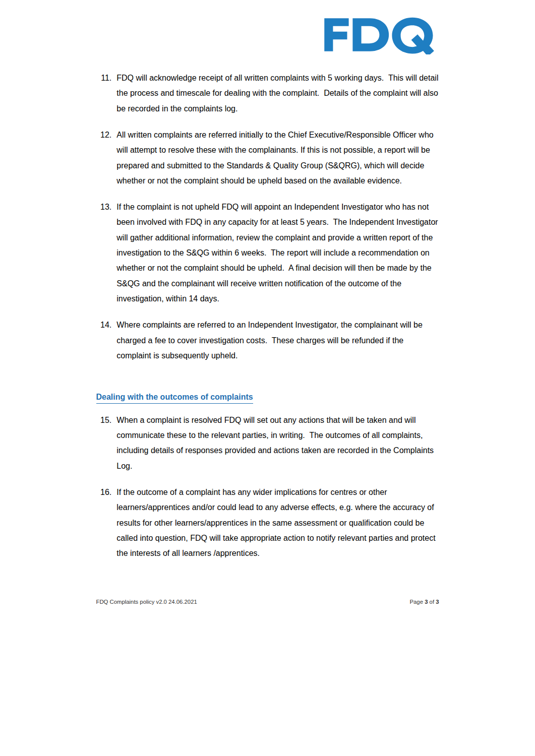FDQ will acknowledge receipt of all written complaints with 5 working days. This will detail the process and timescale for dealing with the complaint. Details of the complaint will also be recorded in the complaints log.
All written complaints are referred initially to the Chief Executive/Responsible Officer who will attempt to resolve these with the complainants. If this is not possible, a report will be prepared and submitted to the Standards & Quality Group (S&QRG), which will decide whether or not the complaint should be upheld based on the available evidence.
If the complaint is not upheld FDQ will appoint an Independent Investigator who has not been involved with FDQ in any capacity for at least 5 years. The Independent Investigator will gather additional information, review the complaint and provide a written report of the investigation to the S&QG within 6 weeks. The report will include a recommendation on whether or not the complaint should be upheld. A final decision will then be made by the S&QG and the complainant will receive written notification of the outcome of the investigation, within 14 days.
Where complaints are referred to an Independent Investigator, the complainant will be charged a fee to cover investigation costs. These charges will be refunded if the complaint is subsequently upheld.
Dealing with the outcomes of complaints
When a complaint is resolved FDQ will set out any actions that will be taken and will communicate these to the relevant parties, in writing. The outcomes of all complaints, including details of responses provided and actions taken are recorded in the Complaints Log.
If the outcome of a complaint has any wider implications for centres or other learners/apprentices and/or could lead to any adverse effects, e.g. where the accuracy of results for other learners/apprentices in the same assessment or qualification could be called into question, FDQ will take appropriate action to notify relevant parties and protect the interests of all learners /apprentices.
FDQ Complaints policy v2.0 24.06.2021
Page 3 of 3